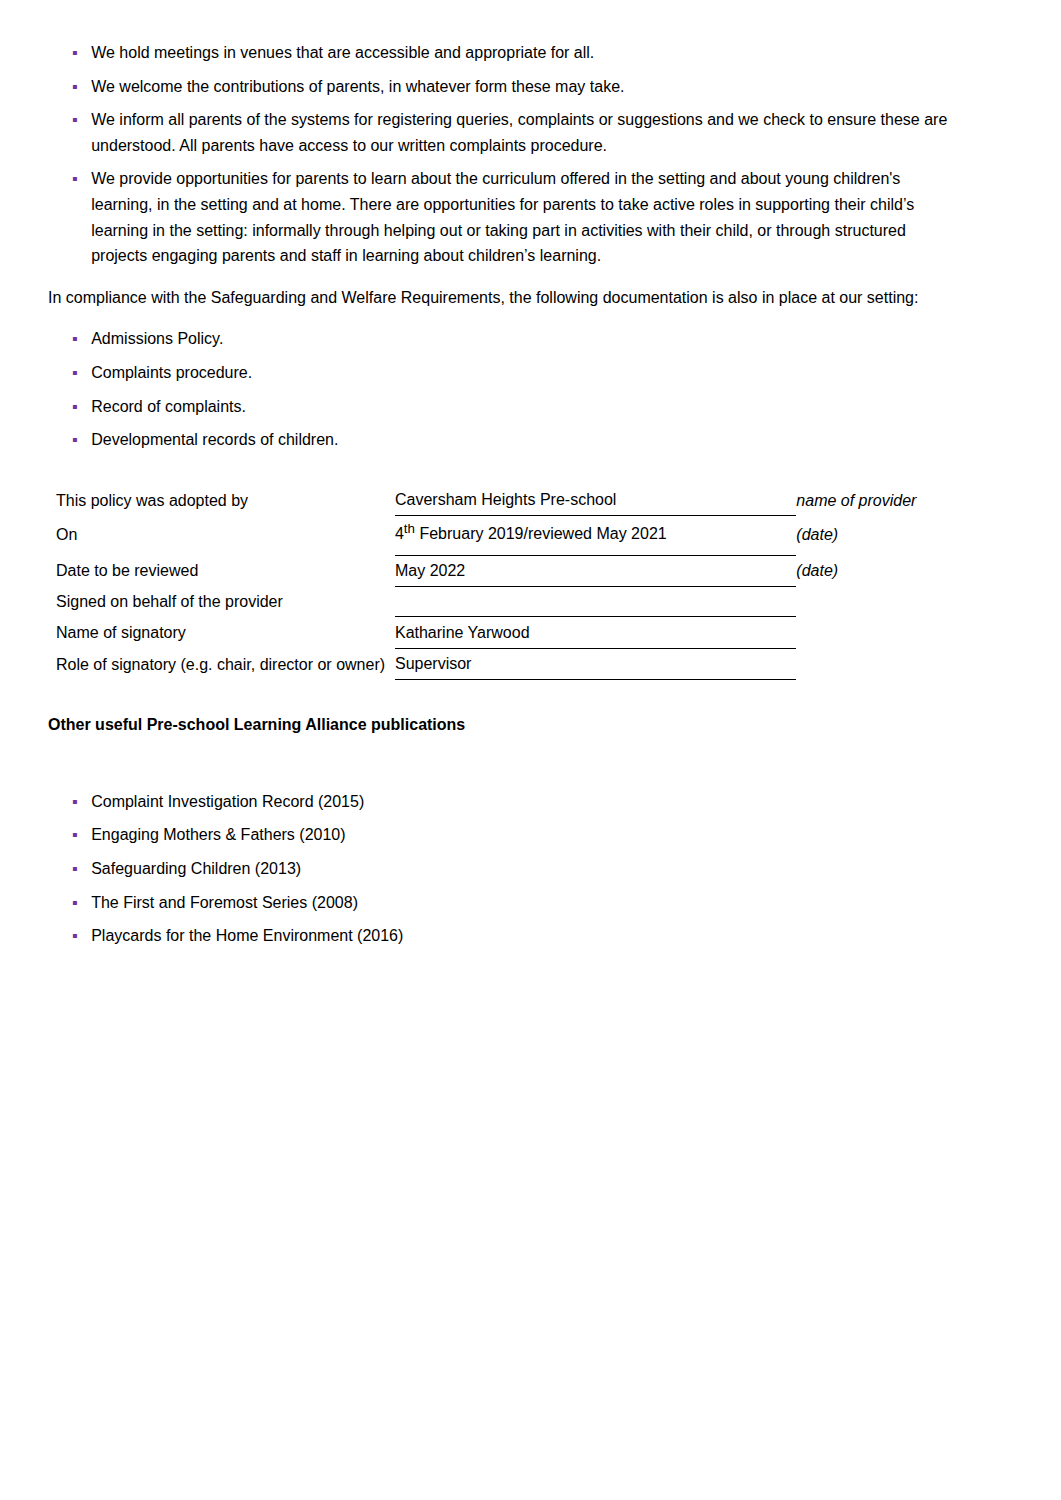We hold meetings in venues that are accessible and appropriate for all.
We welcome the contributions of parents, in whatever form these may take.
We inform all parents of the systems for registering queries, complaints or suggestions and we check to ensure these are understood. All parents have access to our written complaints procedure.
We provide opportunities for parents to learn about the curriculum offered in the setting and about young children's learning, in the setting and at home. There are opportunities for parents to take active roles in supporting their child’s learning in the setting: informally through helping out or taking part in activities with their child, or through structured projects engaging parents and staff in learning about children’s learning.
In compliance with the Safeguarding and Welfare Requirements, the following documentation is also in place at our setting:
Admissions Policy.
Complaints procedure.
Record of complaints.
Developmental records of children.
| This policy was adopted by | Caversham Heights Pre-school | name of provider |
| On | 4 th February 2019/reviewed May 2021 | (date) |
| Date to be reviewed | May 2022 | (date) |
| Signed on behalf of the provider | | |
| Name of signatory | Katharine Yarwood | |
| Role of signatory (e.g. chair, director or owner) | Supervisor | |
Other useful Pre-school Learning Alliance publications
Complaint Investigation Record (2015)
Engaging Mothers & Fathers (2010)
Safeguarding Children (2013)
The First and Foremost Series (2008)
Playcards for the Home Environment (2016)